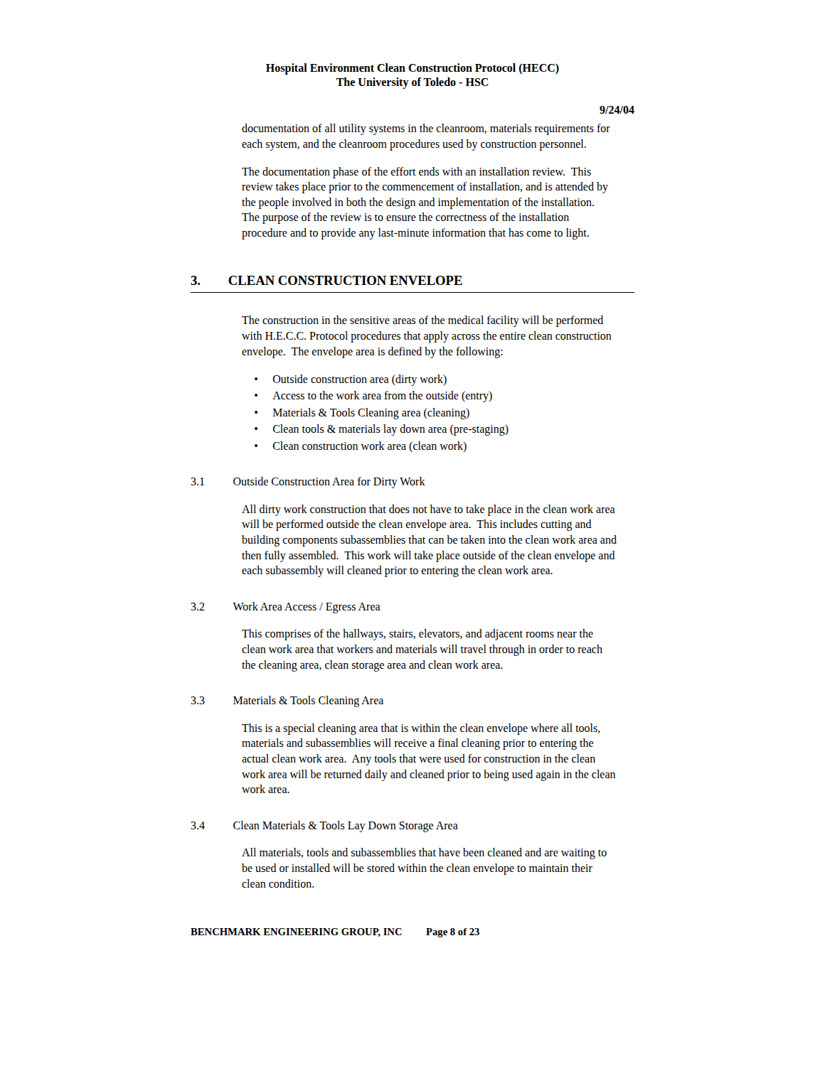Hospital Environment Clean Construction Protocol (HECC)
The University of Toledo - HSC
9/24/04
documentation of all utility systems in the cleanroom, materials requirements for each system, and the cleanroom procedures used by construction personnel.
The documentation phase of the effort ends with an installation review. This review takes place prior to the commencement of installation, and is attended by the people involved in both the design and implementation of the installation. The purpose of the review is to ensure the correctness of the installation procedure and to provide any last-minute information that has come to light.
3. CLEAN CONSTRUCTION ENVELOPE
The construction in the sensitive areas of the medical facility will be performed with H.E.C.C. Protocol procedures that apply across the entire clean construction envelope. The envelope area is defined by the following:
Outside construction area (dirty work)
Access to the work area from the outside (entry)
Materials & Tools Cleaning area (cleaning)
Clean tools & materials lay down area (pre-staging)
Clean construction work area (clean work)
3.1 Outside Construction Area for Dirty Work
All dirty work construction that does not have to take place in the clean work area will be performed outside the clean envelope area. This includes cutting and building components subassemblies that can be taken into the clean work area and then fully assembled. This work will take place outside of the clean envelope and each subassembly will cleaned prior to entering the clean work area.
3.2 Work Area Access / Egress Area
This comprises of the hallways, stairs, elevators, and adjacent rooms near the clean work area that workers and materials will travel through in order to reach the cleaning area, clean storage area and clean work area.
3.3 Materials & Tools Cleaning Area
This is a special cleaning area that is within the clean envelope where all tools, materials and subassemblies will receive a final cleaning prior to entering the actual clean work area. Any tools that were used for construction in the clean work area will be returned daily and cleaned prior to being used again in the clean work area.
3.4 Clean Materials & Tools Lay Down Storage Area
All materials, tools and subassemblies that have been cleaned and are waiting to be used or installed will be stored within the clean envelope to maintain their clean condition.
BENCHMARK ENGINEERING GROUP, INC Page 8 of 23